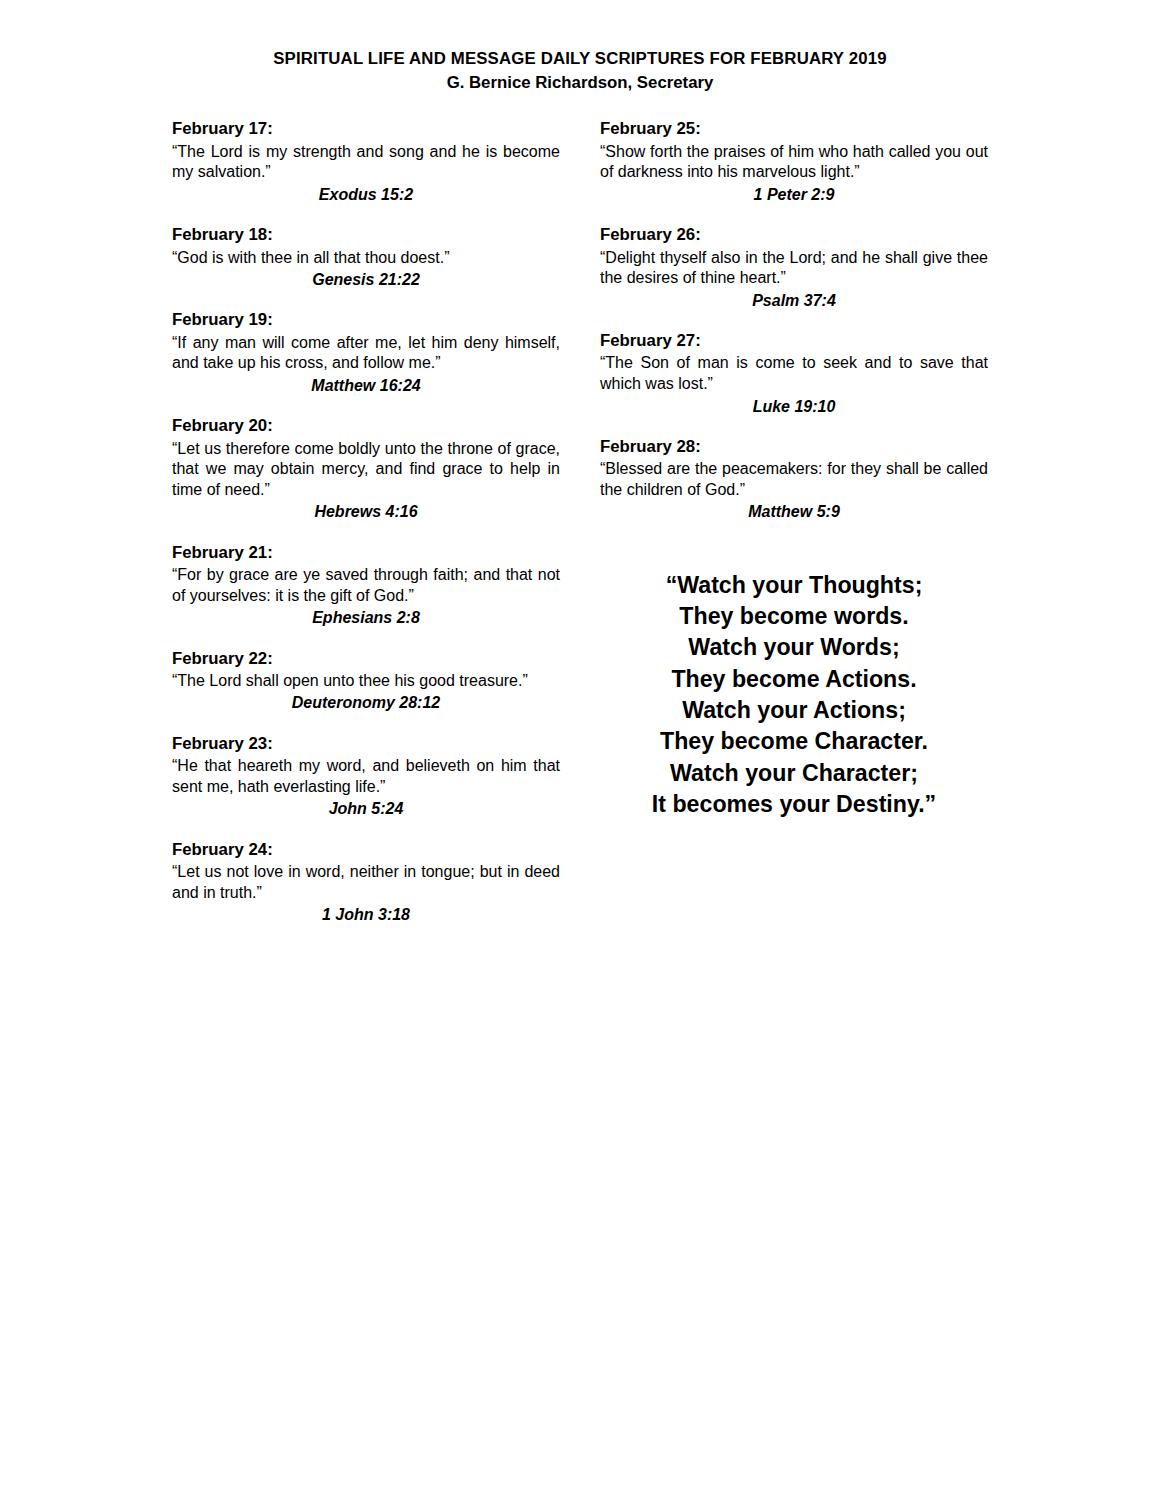SPIRITUAL LIFE AND MESSAGE DAILY SCRIPTURES FOR FEBRUARY 2019
G. Bernice Richardson, Secretary
February 17:
“The Lord is my strength and song and he is become my salvation.”
Exodus 15:2
February 18:
“God is with thee in all that thou doest.”
Genesis 21:22
February 19:
“If any man will come after me, let him deny himself, and take up his cross, and follow me.”
Matthew 16:24
February 20:
“Let us therefore come boldly unto the throne of grace, that we may obtain mercy, and find grace to help in time of need.”
Hebrews 4:16
February 21:
“For by grace are ye saved through faith; and that not of yourselves: it is the gift of God.”
Ephesians 2:8
February 22:
“The Lord shall open unto thee his good treasure.”
Deuteronomy 28:12
February 23:
“He that heareth my word, and believeth on him that sent me, hath everlasting life.”
John 5:24
February 24:
“Let us not love in word, neither in tongue; but in deed and in truth.”
1 John 3:18
February 25:
“Show forth the praises of him who hath called you out of darkness into his marvelous light.”
1 Peter 2:9
February 26:
“Delight thyself also in the Lord; and he shall give thee the desires of thine heart.”
Psalm 37:4
February 27:
“The Son of man is come to seek and to save that which was lost.”
Luke 19:10
February 28:
“Blessed are the peacemakers: for they shall be called the children of God.”
Matthew 5:9
“Watch your Thoughts;
They become words.
Watch your Words;
They become Actions.
Watch your Actions;
They become Character.
Watch your Character;
It becomes your Destiny.”